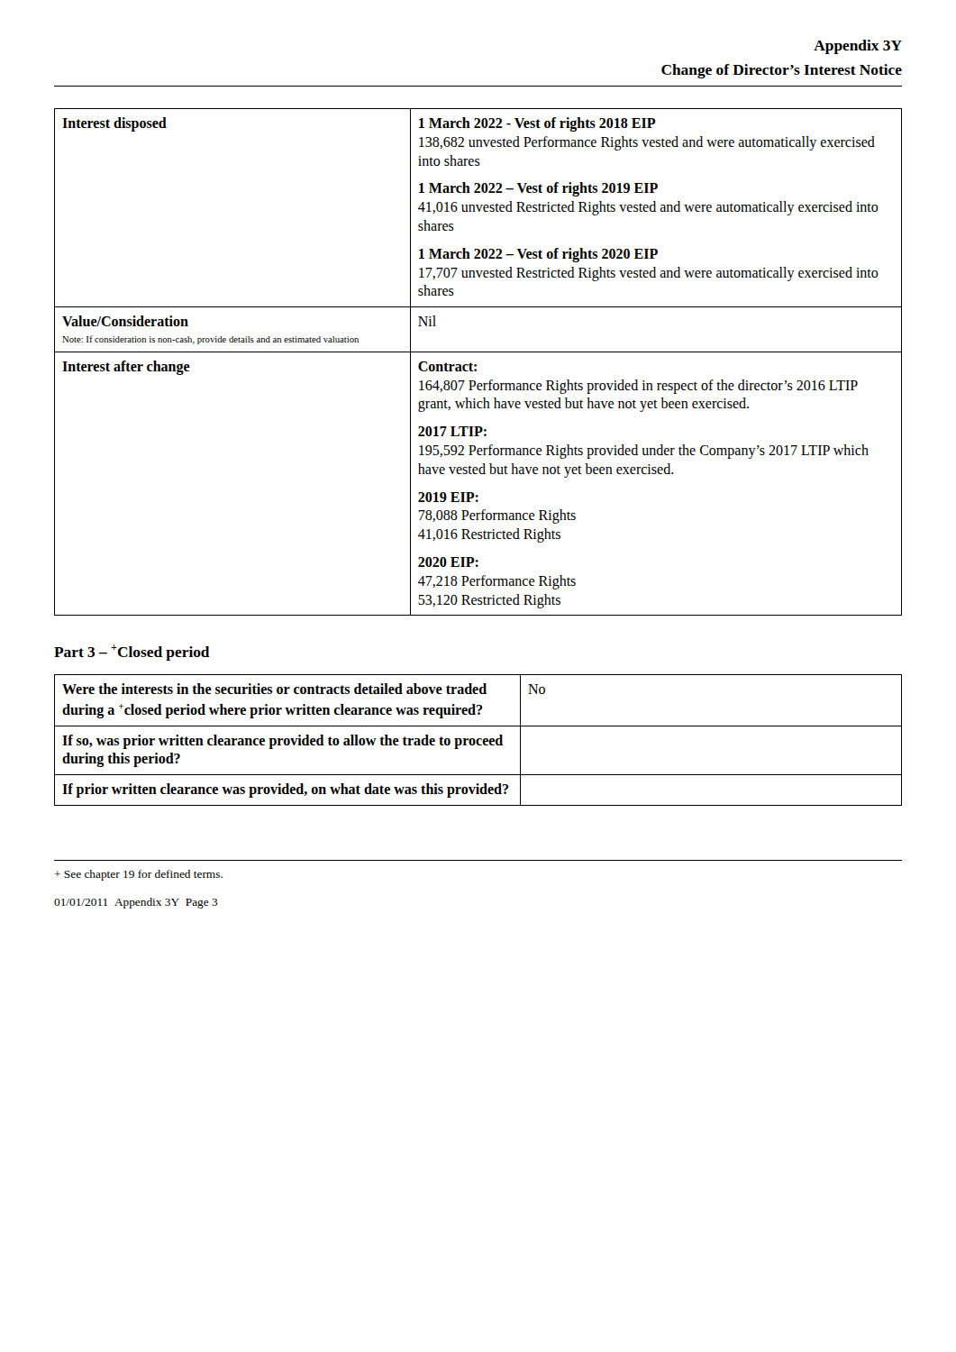Appendix 3Y
Change of Director’s Interest Notice
| Interest disposed | 1 March 2022 - Vest of rights 2018 EIP 138,682 unvested Performance Rights vested and were automatically exercised into shares 1 March 2022 – Vest of rights 2019 EIP 41,016 unvested Restricted Rights vested and were automatically exercised into shares 1 March 2022 – Vest of rights 2020 EIP 17,707 unvested Restricted Rights vested and were automatically exercised into shares |
| Value/Consideration Note: If consideration is non-cash, provide details and an estimated valuation | Nil |
| Interest after change | Contract: 164,807 Performance Rights provided in respect of the director’s 2016 LTIP grant, which have vested but have not yet been exercised. 2017 LTIP: 195,592 Performance Rights provided under the Company’s 2017 LTIP which have vested but have not yet been exercised. 2019 EIP: 78,088 Performance Rights 41,016 Restricted Rights 2020 EIP: 47,218 Performance Rights 53,120 Restricted Rights |
Part 3 – +Closed period
| Were the interests in the securities or contracts detailed above traded during a + closed period where prior written clearance was required? | No |
| If so, was prior written clearance provided to allow the trade to proceed during this period? | |
| If prior written clearance was provided, on what date was this provided? | |
+ See chapter 19 for defined terms.
01/01/2011 Appendix 3Y Page 3